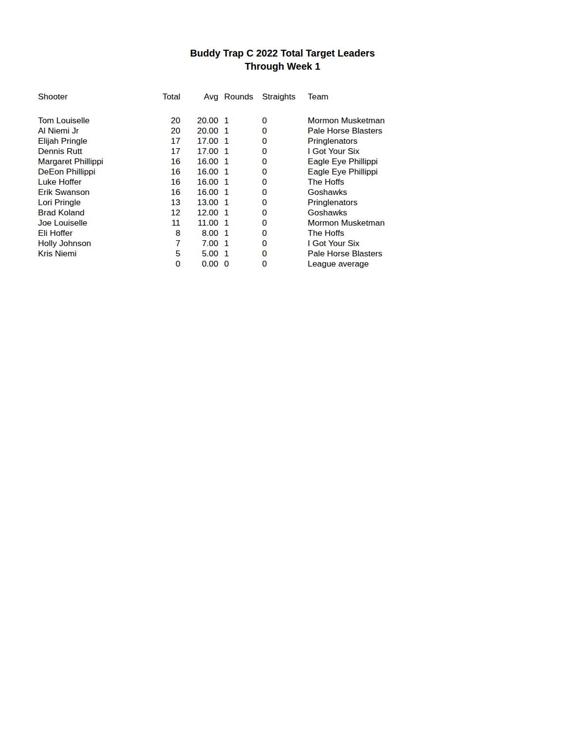Buddy Trap C 2022 Total Target Leaders
Through Week 1
| Shooter | Total | Avg | Rounds | Straights | Team |
| --- | --- | --- | --- | --- | --- |
| Tom Louiselle | 20 | 20.00 | 1 | 0 | Mormon Musketman |
| Al Niemi Jr | 20 | 20.00 | 1 | 0 | Pale Horse Blasters |
| Elijah Pringle | 17 | 17.00 | 1 | 0 | Pringlenators |
| Dennis Rutt | 17 | 17.00 | 1 | 0 | I Got Your Six |
| Margaret Phillippi | 16 | 16.00 | 1 | 0 | Eagle Eye Phillippi |
| DeEon Phillippi | 16 | 16.00 | 1 | 0 | Eagle Eye Phillippi |
| Luke Hoffer | 16 | 16.00 | 1 | 0 | The Hoffs |
| Erik Swanson | 16 | 16.00 | 1 | 0 | Goshawks |
| Lori Pringle | 13 | 13.00 | 1 | 0 | Pringlenators |
| Brad Koland | 12 | 12.00 | 1 | 0 | Goshawks |
| Joe Louiselle | 11 | 11.00 | 1 | 0 | Mormon Musketman |
| Eli Hoffer | 8 | 8.00 | 1 | 0 | The Hoffs |
| Holly Johnson | 7 | 7.00 | 1 | 0 | I Got Your Six |
| Kris Niemi | 5 | 5.00 | 1 | 0 | Pale Horse Blasters |
| | 0 | 0.00 | 0 | 0 | League average |